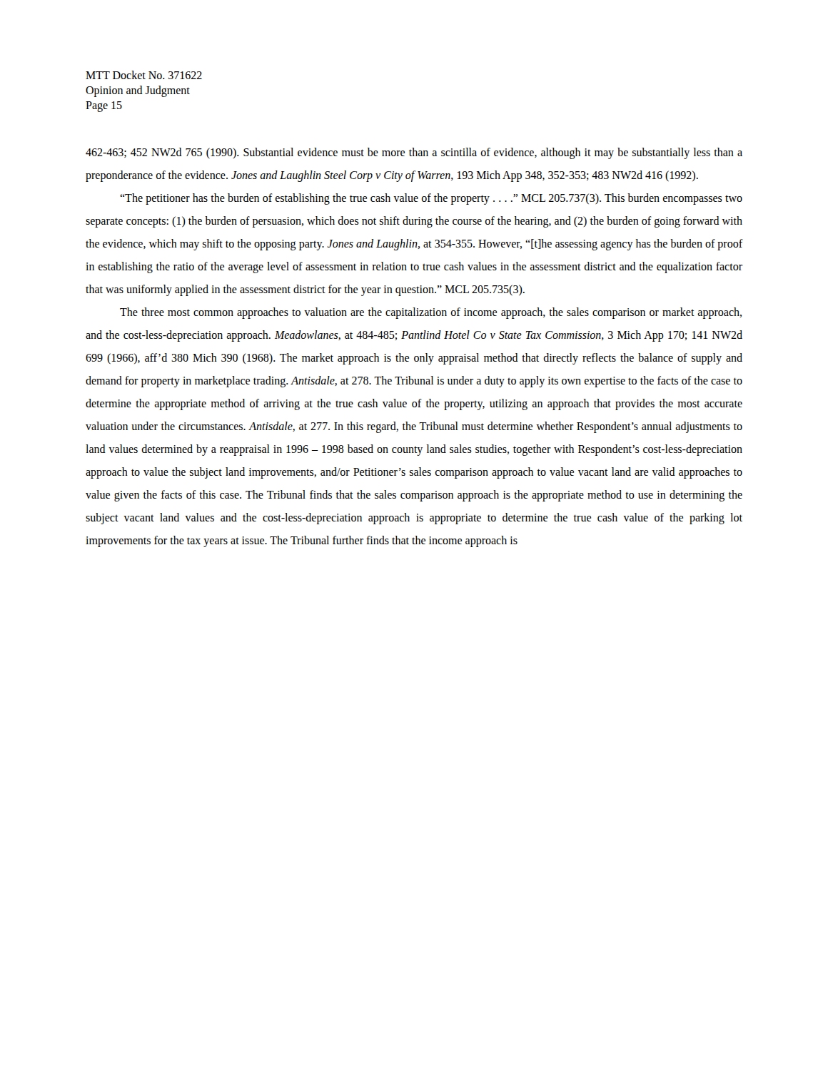MTT Docket No. 371622
Opinion and Judgment
Page 15
462-463; 452 NW2d 765 (1990). Substantial evidence must be more than a scintilla of evidence, although it may be substantially less than a preponderance of the evidence. Jones and Laughlin Steel Corp v City of Warren, 193 Mich App 348, 352-353; 483 NW2d 416 (1992).
“The petitioner has the burden of establishing the true cash value of the property . . . .” MCL 205.737(3). This burden encompasses two separate concepts: (1) the burden of persuasion, which does not shift during the course of the hearing, and (2) the burden of going forward with the evidence, which may shift to the opposing party. Jones and Laughlin, at 354-355. However, “[t]he assessing agency has the burden of proof in establishing the ratio of the average level of assessment in relation to true cash values in the assessment district and the equalization factor that was uniformly applied in the assessment district for the year in question.” MCL 205.735(3).
The three most common approaches to valuation are the capitalization of income approach, the sales comparison or market approach, and the cost-less-depreciation approach. Meadowlanes, at 484-485; Pantlind Hotel Co v State Tax Commission, 3 Mich App 170; 141 NW2d 699 (1966), aff’d 380 Mich 390 (1968). The market approach is the only appraisal method that directly reflects the balance of supply and demand for property in marketplace trading. Antisdale, at 278. The Tribunal is under a duty to apply its own expertise to the facts of the case to determine the appropriate method of arriving at the true cash value of the property, utilizing an approach that provides the most accurate valuation under the circumstances. Antisdale, at 277. In this regard, the Tribunal must determine whether Respondent’s annual adjustments to land values determined by a reappraisal in 1996 – 1998 based on county land sales studies, together with Respondent’s cost-less-depreciation approach to value the subject land improvements, and/or Petitioner’s sales comparison approach to value vacant land are valid approaches to value given the facts of this case. The Tribunal finds that the sales comparison approach is the appropriate method to use in determining the subject vacant land values and the cost-less-depreciation approach is appropriate to determine the true cash value of the parking lot improvements for the tax years at issue. The Tribunal further finds that the income approach is